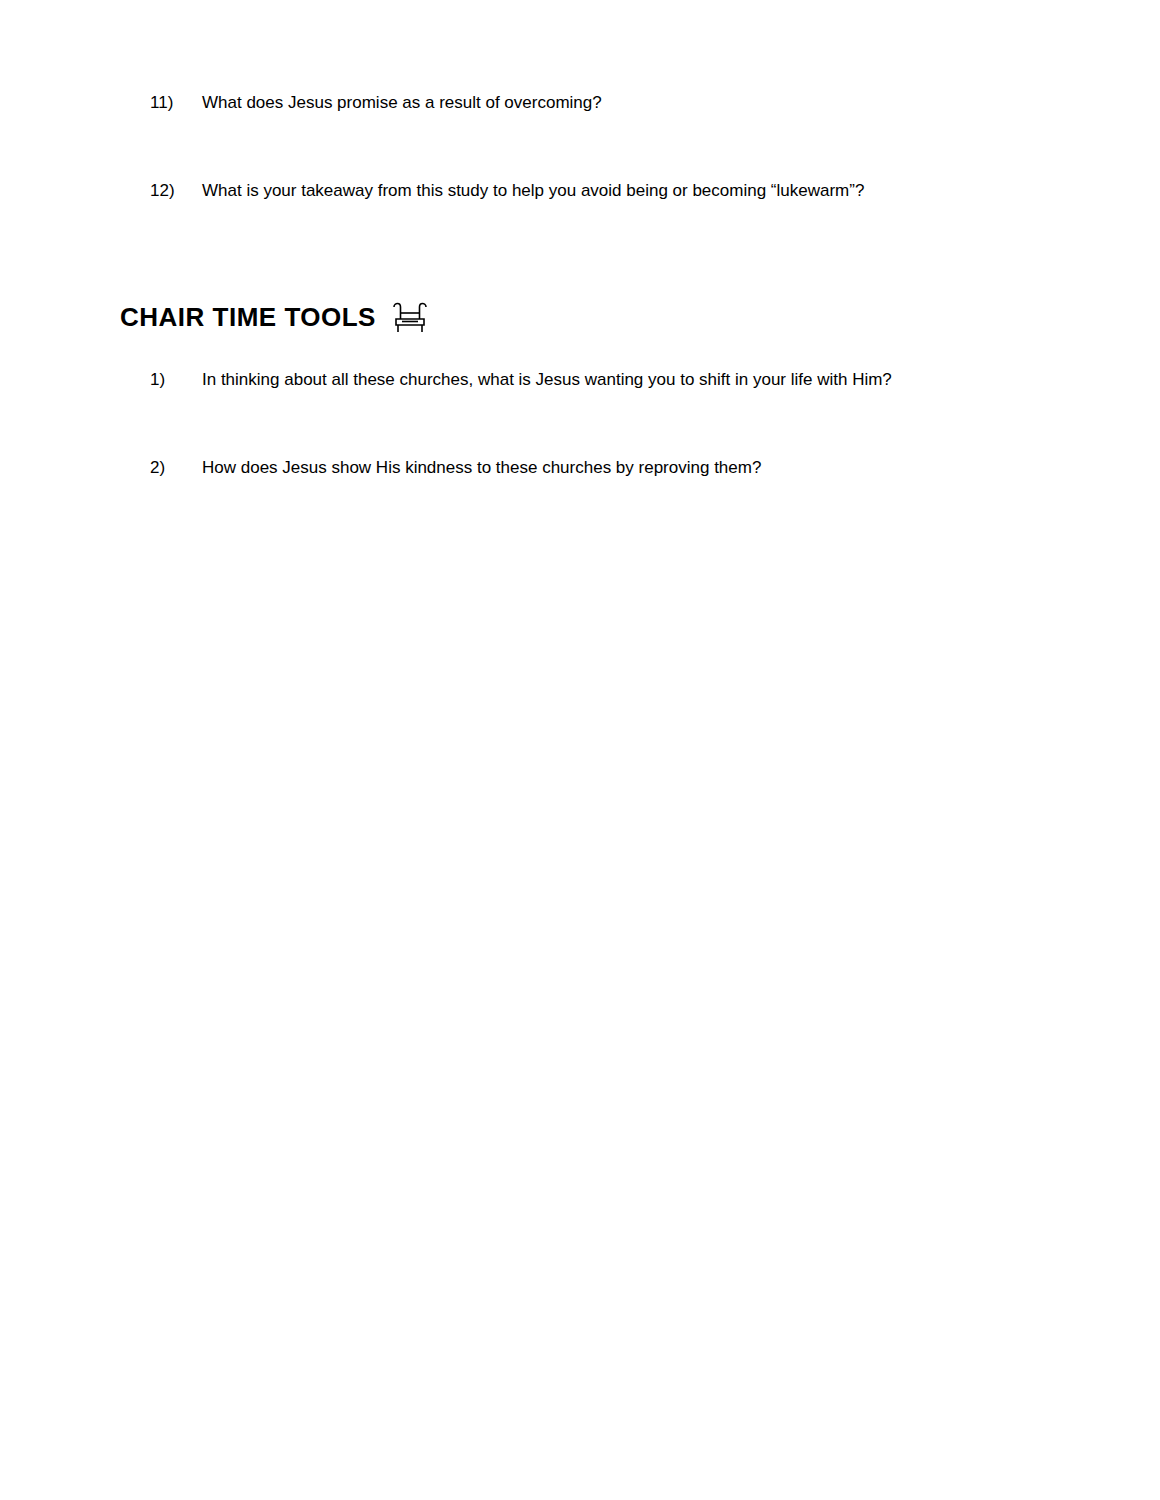11) What does Jesus promise as a result of overcoming?
12) What is your takeaway from this study to help you avoid being or becoming “lukewarm”?
CHAIR TIME TOOLS
1) In thinking about all these churches, what is Jesus wanting you to shift in your life with Him?
2) How does Jesus show His kindness to these churches by reproving them?